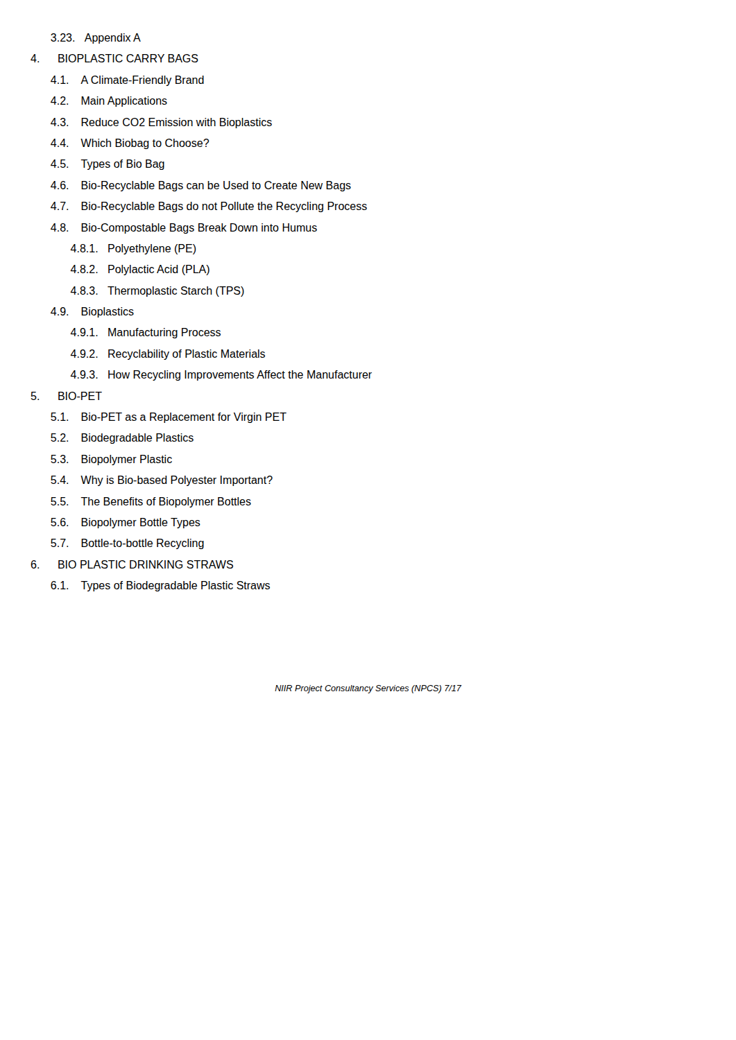3.23. Appendix A
4. BIOPLASTIC CARRY BAGS
4.1. A Climate-Friendly Brand
4.2. Main Applications
4.3. Reduce CO2 Emission with Bioplastics
4.4. Which Biobag to Choose?
4.5. Types of Bio Bag
4.6. Bio-Recyclable Bags can be Used to Create New Bags
4.7. Bio-Recyclable Bags do not Pollute the Recycling Process
4.8. Bio-Compostable Bags Break Down into Humus
4.8.1. Polyethylene (PE)
4.8.2. Polylactic Acid (PLA)
4.8.3. Thermoplastic Starch (TPS)
4.9. Bioplastics
4.9.1. Manufacturing Process
4.9.2. Recyclability of Plastic Materials
4.9.3. How Recycling Improvements Affect the Manufacturer
5. BIO-PET
5.1. Bio-PET as a Replacement for Virgin PET
5.2. Biodegradable Plastics
5.3. Biopolymer Plastic
5.4. Why is Bio-based Polyester Important?
5.5. The Benefits of Biopolymer Bottles
5.6. Biopolymer Bottle Types
5.7. Bottle-to-bottle Recycling
6. BIO PLASTIC DRINKING STRAWS
6.1. Types of Biodegradable Plastic Straws
NIIR Project Consultancy Services (NPCS) 7/17